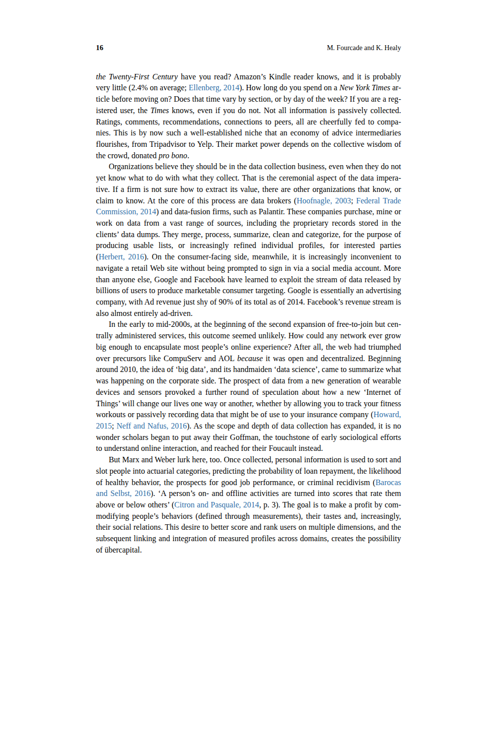16 M. Fourcade and K. Healy
the Twenty-First Century have you read? Amazon’s Kindle reader knows, and it is probably very little (2.4% on average; Ellenberg, 2014). How long do you spend on a New York Times article before moving on? Does that time vary by section, or by day of the week? If you are a registered user, the Times knows, even if you do not. Not all information is passively collected. Ratings, comments, recommendations, connections to peers, all are cheerfully fed to companies. This is by now such a well-established niche that an economy of advice intermediaries flourishes, from Tripadvisor to Yelp. Their market power depends on the collective wisdom of the crowd, donated pro bono.
Organizations believe they should be in the data collection business, even when they do not yet know what to do with what they collect. That is the ceremonial aspect of the data imperative. If a firm is not sure how to extract its value, there are other organizations that know, or claim to know. At the core of this process are data brokers (Hoofnagle, 2003; Federal Trade Commission, 2014) and data-fusion firms, such as Palantir. These companies purchase, mine or work on data from a vast range of sources, including the proprietary records stored in the clients’ data dumps. They merge, process, summarize, clean and categorize, for the purpose of producing usable lists, or increasingly refined individual profiles, for interested parties (Herbert, 2016). On the consumer-facing side, meanwhile, it is increasingly inconvenient to navigate a retail Web site without being prompted to sign in via a social media account. More than anyone else, Google and Facebook have learned to exploit the stream of data released by billions of users to produce marketable consumer targeting. Google is essentially an advertising company, with Ad revenue just shy of 90% of its total as of 2014. Facebook’s revenue stream is also almost entirely ad-driven.
In the early to mid-2000s, at the beginning of the second expansion of free-to-join but centrally administered services, this outcome seemed unlikely. How could any network ever grow big enough to encapsulate most people’s online experience? After all, the web had triumphed over precursors like CompuServ and AOL because it was open and decentralized. Beginning around 2010, the idea of ‘big data’, and its handmaiden ‘data science’, came to summarize what was happening on the corporate side. The prospect of data from a new generation of wearable devices and sensors provoked a further round of speculation about how a new ‘Internet of Things’ will change our lives one way or another, whether by allowing you to track your fitness workouts or passively recording data that might be of use to your insurance company (Howard, 2015; Neff and Nafus, 2016). As the scope and depth of data collection has expanded, it is no wonder scholars began to put away their Goffman, the touchstone of early sociological efforts to understand online interaction, and reached for their Foucault instead.
But Marx and Weber lurk here, too. Once collected, personal information is used to sort and slot people into actuarial categories, predicting the probability of loan repayment, the likelihood of healthy behavior, the prospects for good job performance, or criminal recidivism (Barocas and Selbst, 2016). ‘A person’s on- and offline activities are turned into scores that rate them above or below others’ (Citron and Pasquale, 2014, p. 3). The goal is to make a profit by commodifying people’s behaviors (defined through measurements), their tastes and, increasingly, their social relations. This desire to better score and rank users on multiple dimensions, and the subsequent linking and integration of measured profiles across domains, creates the possibility of übercapital.